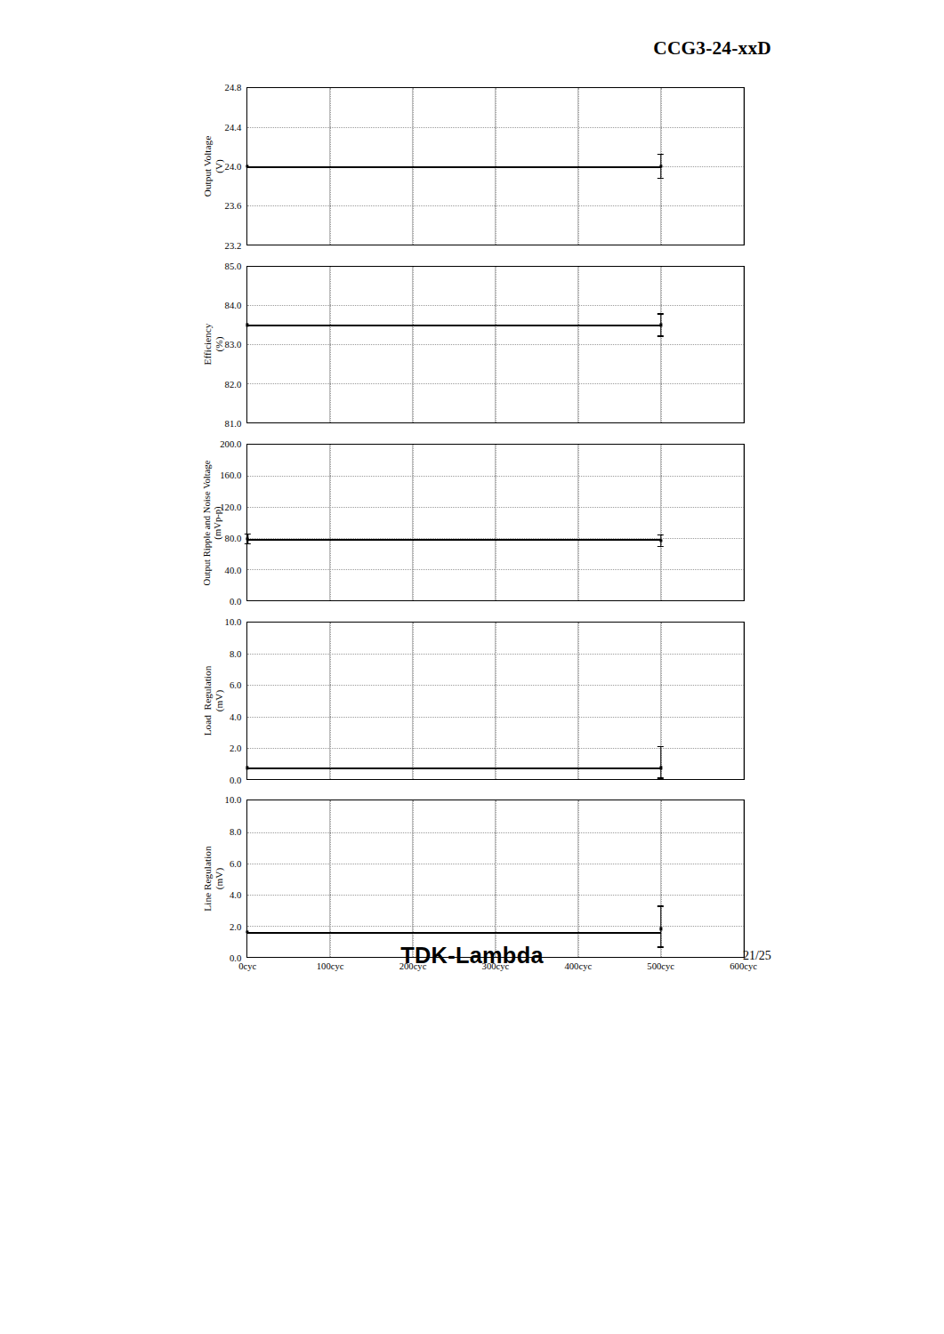CCG3-24-xxD
Output Voltage
(V)
24.8 24.4 24.0 23.6 23.2
Efficiency
(%)
85.0 84.0 83.0 82.0 81.0
Output Ripple and Noise Voltage
(mVp-p)
200.0 160.0 120.0 80.0 40.0 0.0
Load Regulation
(mV)
10.0 8.0 6.0 4.0 2.0 0.0
Line Regulation
(mV)
10.0 8.0 6.0 4.0 2.0 0.0
0cyc 100cyc 200cyc 300cyc 400cyc 500cyc 600cyc
TDK-Lambda 21/25